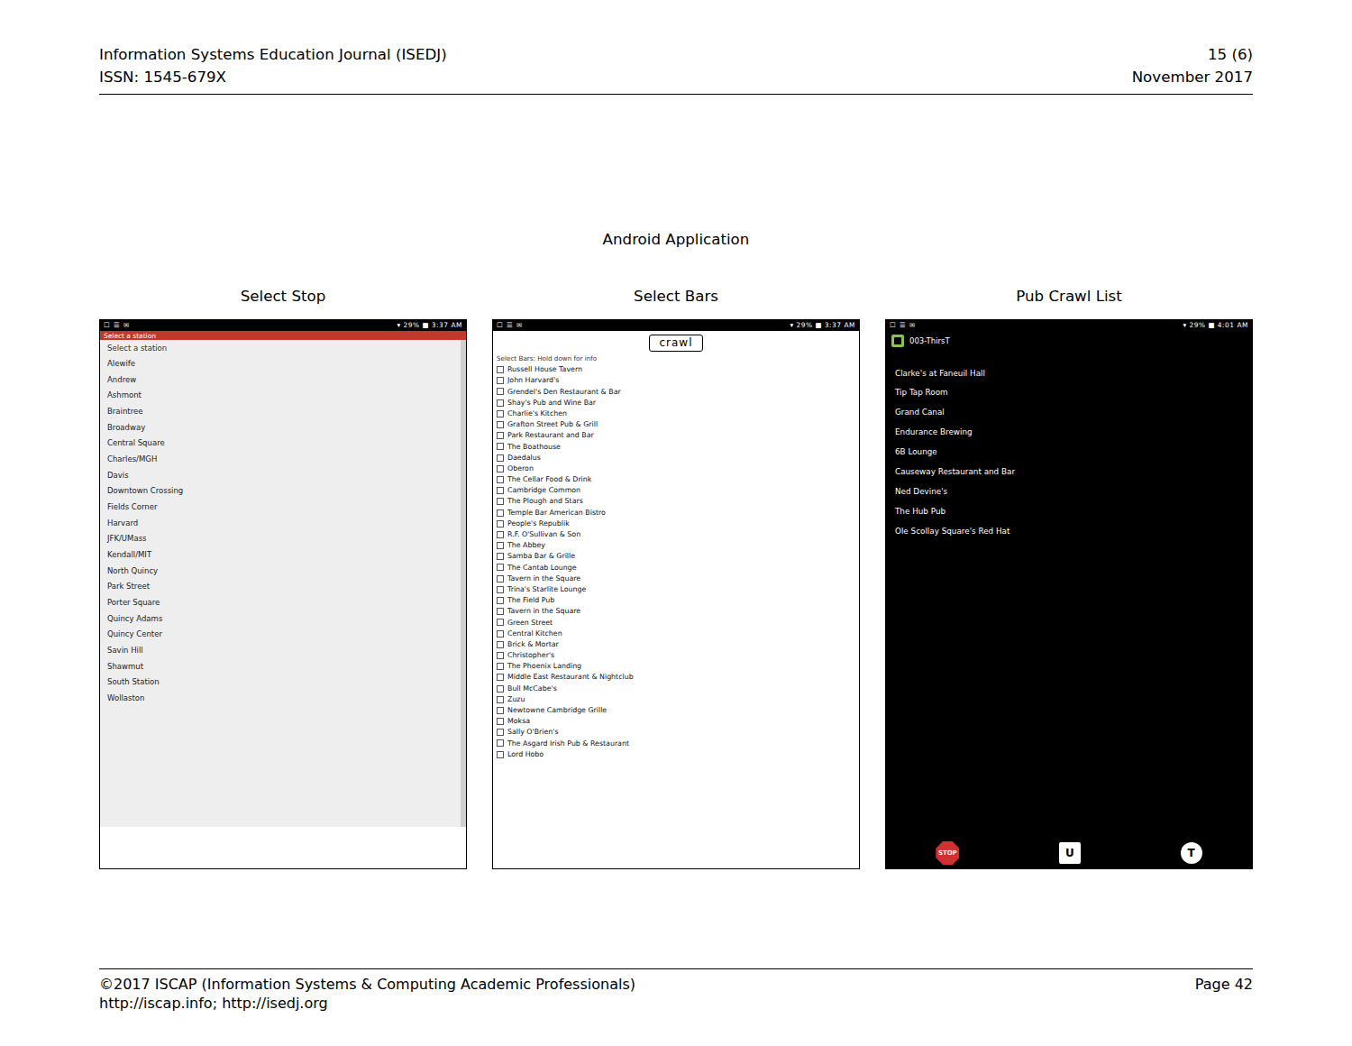Information Systems Education Journal (ISEDJ)
ISSN: 1545-679X
15 (6)
November 2017
Android Application
Select Stop
☐ ☰ ✉ ▾ 29% ■ 3:37 AM
Select a station
Select a station
Alewife
Andrew
Ashmont
Braintree
Broadway
Central Square
Charles/MGH
Davis
Downtown Crossing
Fields Corner
Harvard
JFK/UMass
Kendall/MIT
North Quincy
Park Street
Porter Square
Quincy Adams
Quincy Center
Savin Hill
Shawmut
South Station
Wollaston
Select Bars
☐ ☰ ✉ ▾ 29% ■ 3:37 AM
crawl
Select Bars: Hold down for info
Russell House Tavern
John Harvard's
Grendel's Den Restaurant & Bar
Shay's Pub and Wine Bar
Charlie's Kitchen
Grafton Street Pub & Grill
Park Restaurant and Bar
The Boathouse
Daedalus
Oberon
The Cellar Food & Drink
Cambridge Common
The Plough and Stars
Temple Bar American Bistro
People's Republik
R.F. O'Sullivan & Son
The Abbey
Samba Bar & Grille
The Cantab Lounge
Tavern in the Square
Trina's Starlite Lounge
The Field Pub
Tavern in the Square
Green Street
Central Kitchen
Brick & Mortar
Christopher's
The Phoenix Landing
Middle East Restaurant & Nightclub
Bull McCabe's
Zuzu
Newtowne Cambridge Grille
Moksa
Sally O'Brien's
The Asgard Irish Pub & Restaurant
Lord Hobo
Pub Crawl List
☐ ☰ ✉ ▾ 29% ■ 4:01 AM
003-ThirsT
Clarke's at Faneuil Hall
Tip Tap Room
Grand Canal
Endurance Brewing
6B Lounge
Causeway Restaurant and Bar
Ned Devine's
The Hub Pub
Ole Scollay Square's Red Hat
STOP
U
T
©2017 ISCAP (Information Systems & Computing Academic Professionals)
http://iscap.info; http://isedj.org
Page 42